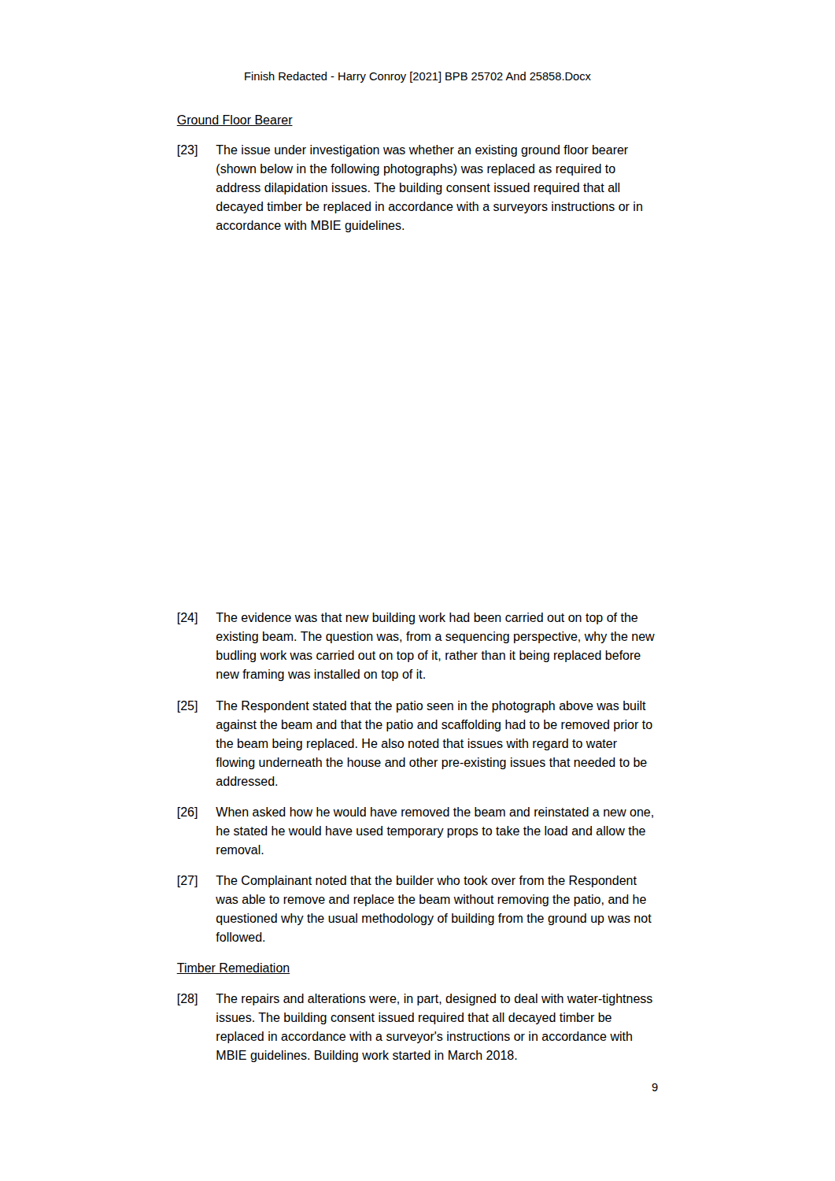Finish Redacted - Harry Conroy [2021] BPB 25702 And 25858.Docx
Ground Floor Bearer
[23]
The issue under investigation was whether an existing ground floor bearer (shown below in the following photographs) was replaced as required to address dilapidation issues. The building consent issued required that all decayed timber be replaced in accordance with a surveyors instructions or in accordance with MBIE guidelines.
[24]
The evidence was that new building work had been carried out on top of the existing beam. The question was, from a sequencing perspective, why the new budling work was carried out on top of it, rather than it being replaced before new framing was installed on top of it.
[25]
The Respondent stated that the patio seen in the photograph above was built against the beam and that the patio and scaffolding had to be removed prior to the beam being replaced. He also noted that issues with regard to water flowing underneath the house and other pre-existing issues that needed to be addressed.
[26]
When asked how he would have removed the beam and reinstated a new one, he stated he would have used temporary props to take the load and allow the removal.
[27]
The Complainant noted that the builder who took over from the Respondent was able to remove and replace the beam without removing the patio, and he questioned why the usual methodology of building from the ground up was not followed.
Timber Remediation
[28]
The repairs and alterations were, in part, designed to deal with water-tightness issues. The building consent issued required that all decayed timber be replaced in accordance with a surveyor's instructions or in accordance with MBIE guidelines. Building work started in March 2018.
9